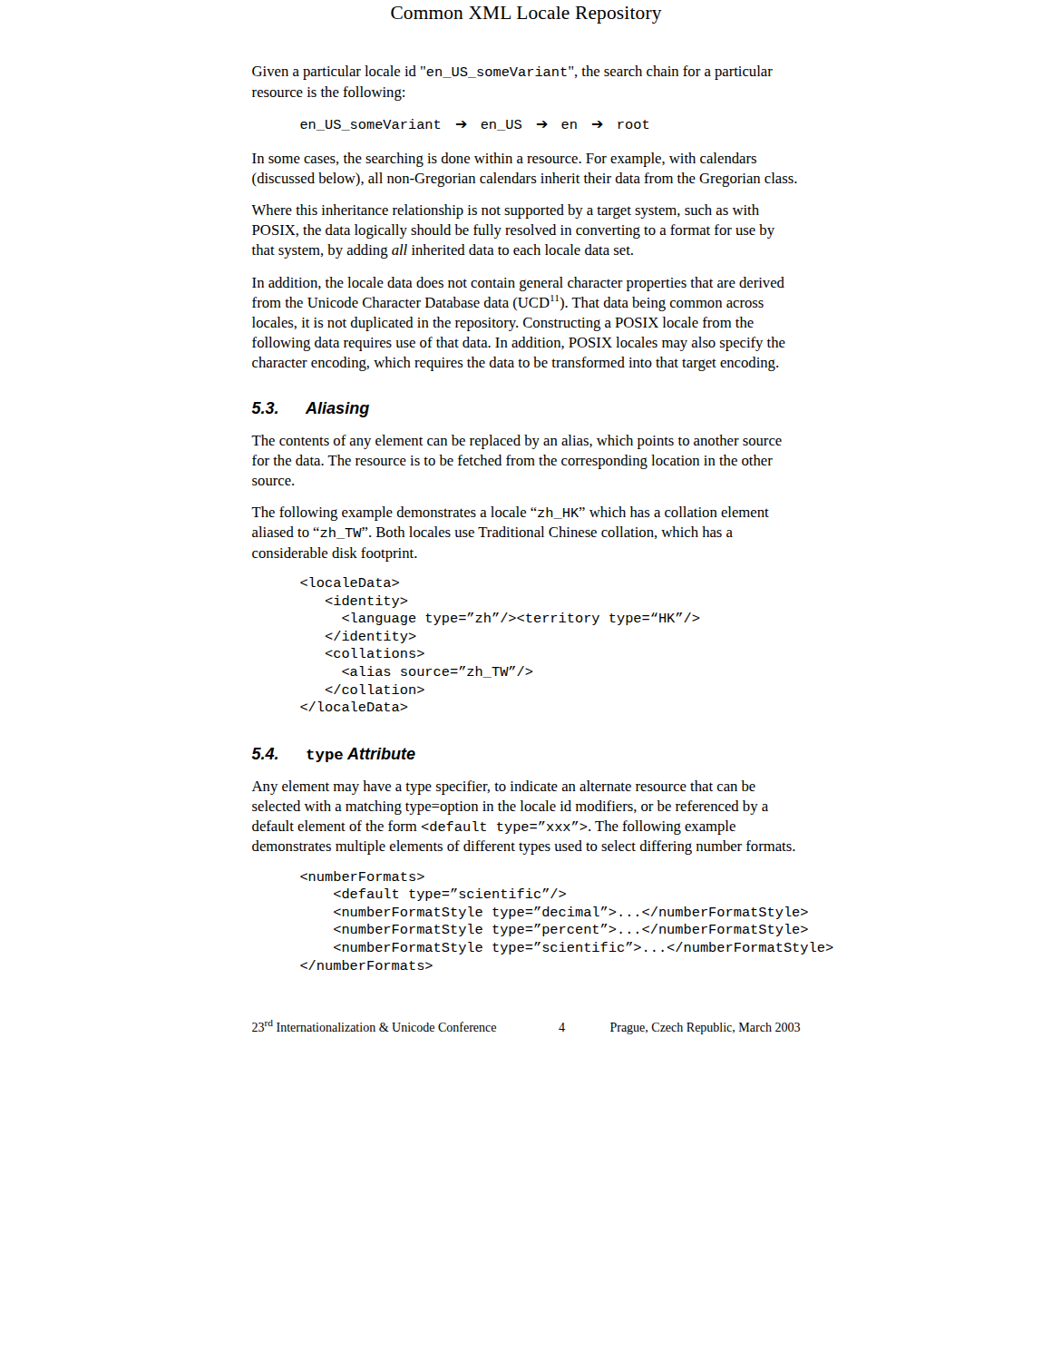Common XML Locale Repository
Given a particular locale id "en_US_someVariant", the search chain for a particular resource is the following:
en_US_someVariant ➔ en_US ➔ en ➔ root
In some cases, the searching is done within a resource. For example, with calendars (discussed below), all non-Gregorian calendars inherit their data from the Gregorian class.
Where this inheritance relationship is not supported by a target system, such as with POSIX, the data logically should be fully resolved in converting to a format for use by that system, by adding all inherited data to each locale data set.
In addition, the locale data does not contain general character properties that are derived from the Unicode Character Database data (UCD11). That data being common across locales, it is not duplicated in the repository. Constructing a POSIX locale from the following data requires use of that data. In addition, POSIX locales may also specify the character encoding, which requires the data to be transformed into that target encoding.
5.3. Aliasing
The contents of any element can be replaced by an alias, which points to another source for the data. The resource is to be fetched from the corresponding location in the other source.
The following example demonstrates a locale “zh_HK” which has a collation element aliased to “zh_TW”. Both locales use Traditional Chinese collation, which has a considerable disk footprint.
<localeData>
   <identity>
     <language type=”zh”/><territory type=“HK”/>
   </identity>
   <collations>
     <alias source=”zh_TW”/>
   </collation>
</localeData>
5.4. type Attribute
Any element may have a type specifier, to indicate an alternate resource that can be selected with a matching type=option in the locale id modifiers, or be referenced by a default element of the form <default type=”xxx”>. The following example demonstrates multiple elements of different types used to select differing number formats.
<numberFormats>
    <default type=”scientific”/>
    <numberFormatStyle type=”decimal”>...</numberFormatStyle>
    <numberFormatStyle type=”percent”>...</numberFormatStyle>
    <numberFormatStyle type=”scientific”>...</numberFormatStyle>
</numberFormats>
23rd Internationalization & Unicode Conference
4
Prague, Czech Republic, March 2003